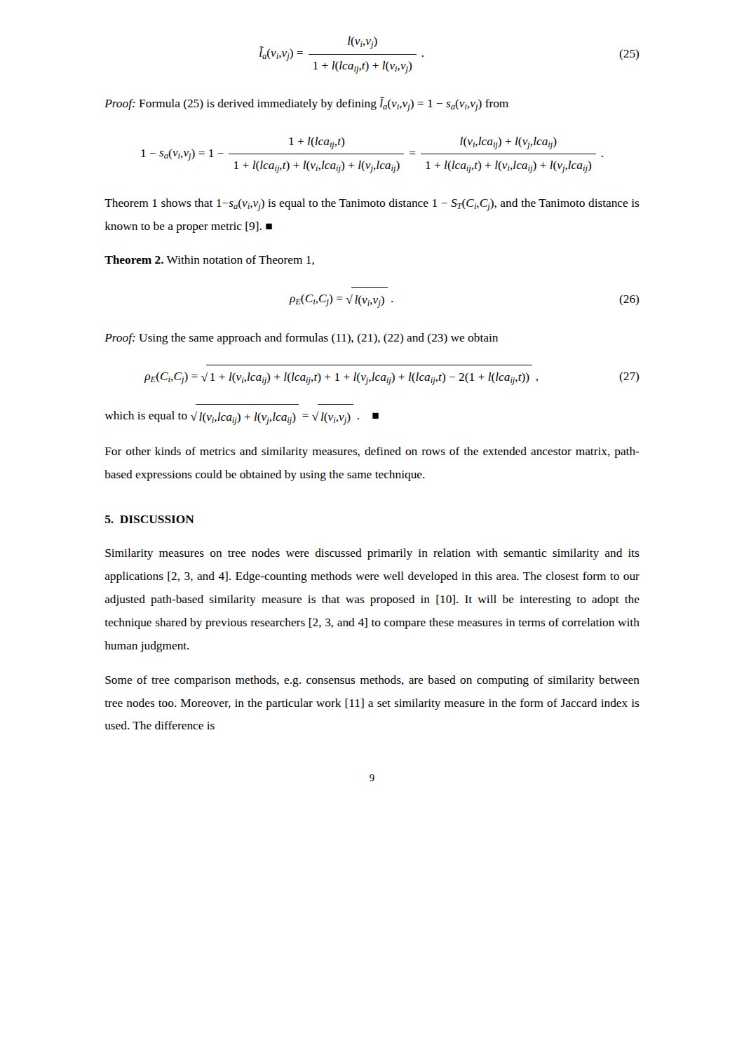l̃a(vi,vj) = l(vi,vj) 1 + l(lcaij,t) + l(vi,vj) .
(25)
Proof: Formula (25) is derived immediately by defining l̃a(vi,vj) = 1 − sa(vi,vj) from
1 − sa(vi,vj) = 1 − 1 + l(lcaij,t) 1 + l(lcaij,t) + l(vi,lcaij) + l(vj,lcaij) = l(vi,lcaij) + l(vj,lcaij) 1 + l(lcaij,t) + l(vi,lcaij) + l(vj,lcaij) .
Theorem 1 shows that 1−sa(vi,vj) is equal to the Tanimoto distance 1 − ST(Ci,Cj), and the Tanimoto distance is known to be a proper metric [9]. ■
Theorem 2. Within notation of Theorem 1,
ρE(Ci,Cj) = √l(vi,vj) .
(26)
Proof: Using the same approach and formulas (11), (21), (22) and (23) we obtain
ρE(Ci,Cj) = √1 + l(vi,lcaij) + l(lcaij,t) + 1 + l(vj,lcaij) + l(lcaij,t) − 2(1 + l(lcaij,t)) ,
(27)
which is equal to √l(vi,lcaij) + l(vj,lcaij) = √l(vi,vj) . ■
For other kinds of metrics and similarity measures, defined on rows of the extended ancestor matrix, path-based expressions could be obtained by using the same technique.
5. DISCUSSION
Similarity measures on tree nodes were discussed primarily in relation with semantic similarity and its applications [2, 3, and 4]. Edge-counting methods were well developed in this area. The closest form to our adjusted path-based similarity measure is that was proposed in [10]. It will be interesting to adopt the technique shared by previous researchers [2, 3, and 4] to compare these measures in terms of correlation with human judgment.
Some of tree comparison methods, e.g. consensus methods, are based on computing of similarity between tree nodes too. Moreover, in the particular work [11] a set similarity measure in the form of Jaccard index is used. The difference is
9